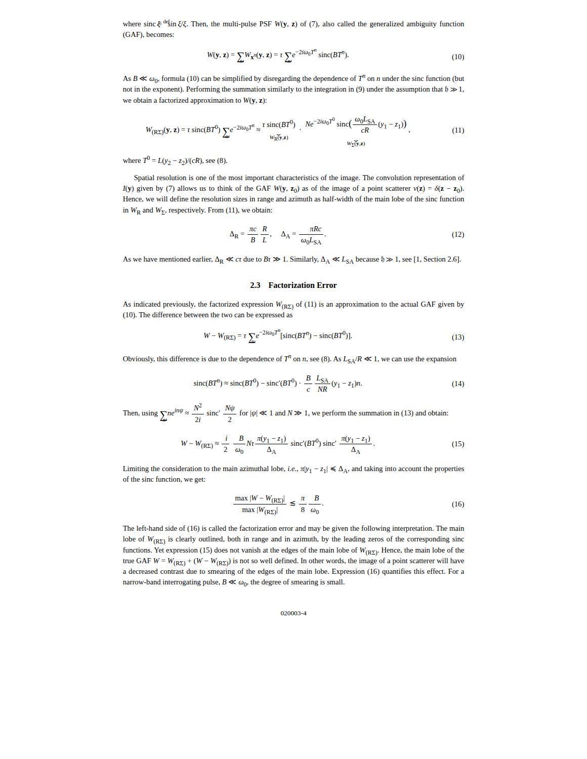where sinc ξ def= sin ξ/ξ. Then, the multi-pulse PSF W(y, z) of (7), also called the generalized ambiguity function (GAF), becomes:
W(y, z) = ∑n Wxn(y, z) = τ ∑n e−2iω0Tn sinc(BTn).
(10)
As B ≪ ω0, formula (10) can be simplified by disregarding the dependence of Tn on n under the sinc function (but not in the exponent). Performing the summation similarly to the integration in (9) under the assumption that 𝔥 ≫ 1, we obtain a factorized approximation to W(y, z):
W(RΣ)(y, z) = τ sinc(BT0) ∑n e−2iω0Tn ≈ τ sinc(BT0) ⏟ WR(y,z) · Ne−2iω0T0 sinc(ω0LSA cR(y1 − z1)) ⏟ WΣ(y,z) ,
(11)
where T0 = L(y2 − z2)/(cR), see (8).
Spatial resolution is one of the most important characteristics of the image. The convolution representation of I(y) given by (7) allows us to think of the GAF W(y, z0) as of the image of a point scatterer ν(z) = δ(z − z0). Hence, we will define the resolution sizes in range and azimuth as half-width of the main lobe of the sinc function in WR and WΣ, respectively. From (11), we obtain:
ΔR = πc B RL, ΔA = πRc ω0LSA.
(12)
As we have mentioned earlier, ΔR ≪ cτ due to Bτ ≫ 1. Similarly, ΔA ≪ LSA because 𝔥 ≫ 1, see [1, Section 2.6].
2.3 Factorization Error
As indicated previously, the factorized expression W(RΣ) of (11) is an approximation to the actual GAF given by (10). The difference between the two can be expressed as
W − W(RΣ) = τ ∑n e−2iω0Tn[sinc(BTn) − sinc(BT0)].
(13)
Obviously, this difference is due to the dependence of Tn on n, see (8). As LSA/R ≪ 1, we can use the expansion
sinc(BTn) ≈ sinc(BT0) − sinc′(BT0) · Bc LSA NR(y1 − z1)n.
(14)
Then, using ∑n neinψ ≈ N22i sinc′ Nψ 2 for |ψ| ≪ 1 and N ≫ 1, we perform the summation in (13) and obtain:
W − W(RΣ) ≈ i 2 Bω0 Nτ π(y1 − z1) ΔA sinc′(BT0) sinc′ π(y1 − z1) ΔA.
(15)
Limiting the consideration to the main azimuthal lobe, i.e., π|y1 − z1| ≼ ΔA, and taking into account the properties of the sinc function, we get:
max |W − W(RΣ)|max |W(RΣ)| ≲ π 8 Bω0.
(16)
The left-hand side of (16) is called the factorization error and may be given the following interpretation. The main lobe of W(RΣ) is clearly outlined, both in range and in azimuth, by the leading zeros of the corresponding sinc functions. Yet expression (15) does not vanish at the edges of the main lobe of W(RΣ). Hence, the main lobe of the true GAF W = W(RΣ) + (W − W(RΣ)) is not so well defined. In other words, the image of a point scatterer will have a decreased contrast due to smearing of the edges of the main lobe. Expression (16) quantifies this effect. For a narrow-band interrogating pulse, B ≪ ω0, the degree of smearing is small.
020003-4